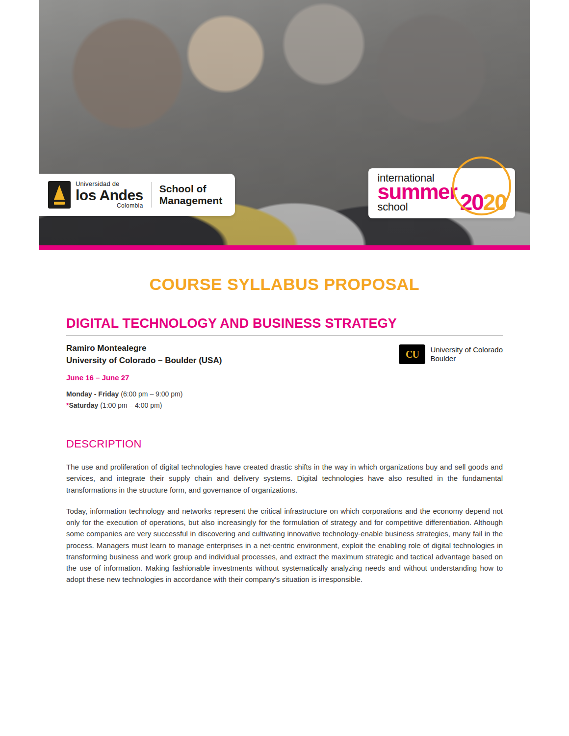Universidad de
los Andes
Colombia
School of
Management
international summer school
2020
COURSE SYLLABUS PROPOSAL
DIGITAL TECHNOLOGY AND BUSINESS STRATEGY
Ramiro Montealegre
University of Colorado – Boulder (USA)
June 16 – June 27
Monday - Friday (6:00 pm – 9:00 pm)
*Saturday (1:00 pm – 4:00 pm)
University of Colorado
Boulder
DESCRIPTION
The use and proliferation of digital technologies have created drastic shifts in the way in which organizations buy and sell goods and services, and integrate their supply chain and delivery systems. Digital technologies have also resulted in the fundamental transformations in the structure form, and governance of organizations.
Today, information technology and networks represent the critical infrastructure on which corporations and the economy depend not only for the execution of operations, but also increasingly for the formulation of strategy and for competitive differentiation. Although some companies are very successful in discovering and cultivating innovative technology-enable business strategies, many fail in the process. Managers must learn to manage enterprises in a net-centric environment, exploit the enabling role of digital technologies in transforming business and work group and individual processes, and extract the maximum strategic and tactical advantage based on the use of information. Making fashionable investments without systematically analyzing needs and without understanding how to adopt these new technologies in accordance with their company's situation is irresponsible.